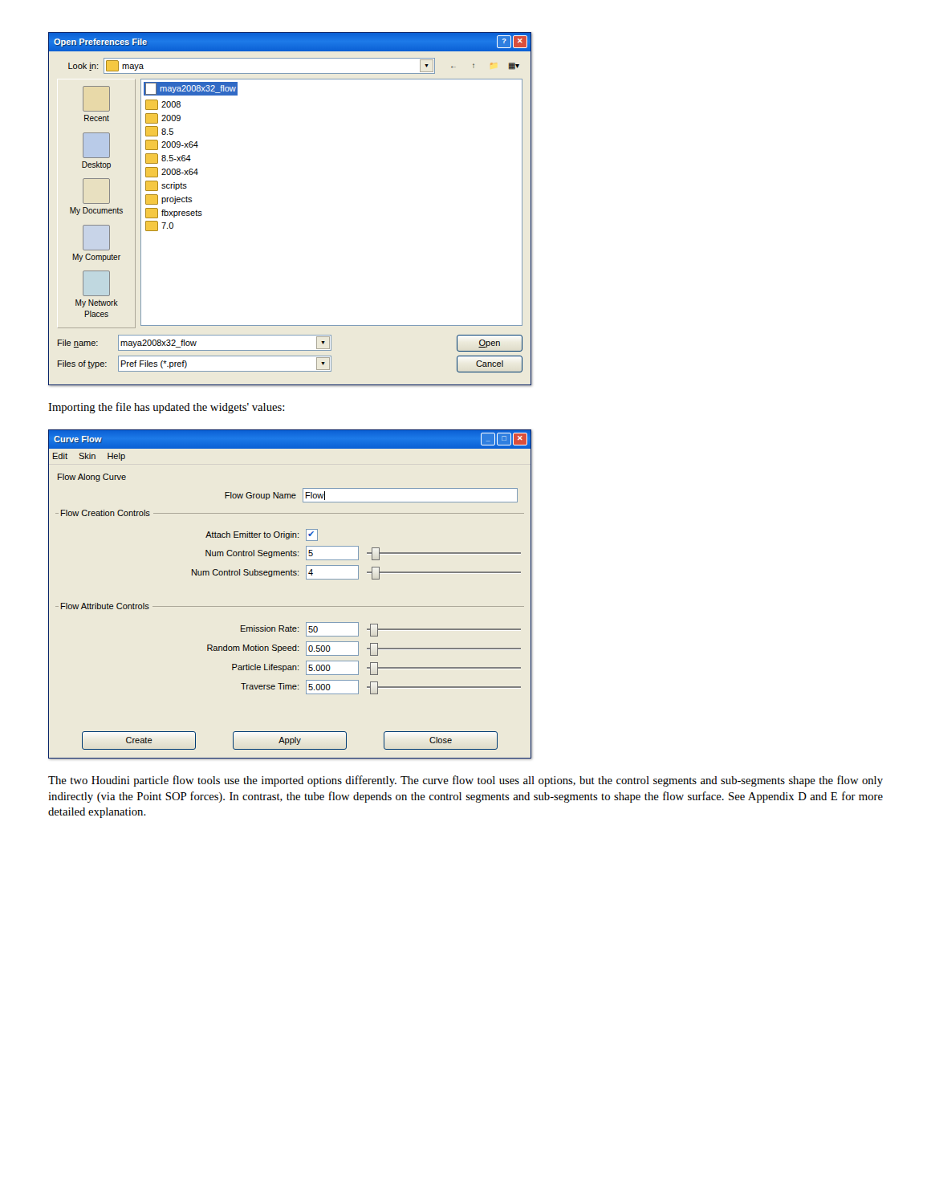============================================================ Open Preferences File dialog ============================================================
Open Preferences File ? ✕
Look in:
maya ▼
← ↑ 📁 ▦▾
Recent
Desktop
My Documents
My Computer
My Network
Places
maya2008x32_flow
2008
2009
8.5
2009-x64
8.5-x64
2008-x64
scripts
projects
fbxpresets
7.0
File name:
maya2008x32_flow ▼
Open
Files of type:
Pref Files (*.pref) ▼
Cancel
Importing the file has updated the widgets' values:
============================================================ Curve Flow dialog ============================================================
Curve Flow _ □ ✕
Edit Skin Help
Flow Along Curve
Flow Group Name Flow
Flow Creation Controls
Attach Emitter to Origin:
Num Control Segments: 5
Num Control Subsegments: 4
Flow Attribute Controls
Emission Rate: 50
Random Motion Speed: 0.500
Particle Lifespan: 5.000
Traverse Time: 5.000
Create
Apply
Close
The two Houdini particle flow tools use the imported options differently. The curve flow tool uses all options, but the control segments and sub-segments shape the flow only indirectly (via the Point SOP forces). In contrast, the tube flow depends on the control segments and sub-segments to shape the flow surface. See Appendix D and E for more detailed explanation.